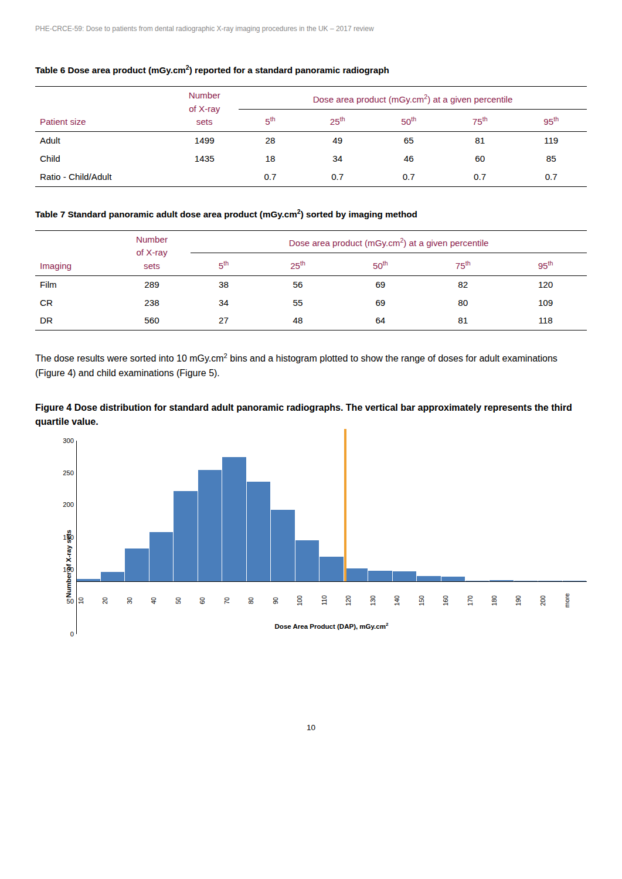PHE-CRCE-59: Dose to patients from dental radiographic X-ray imaging procedures in the UK – 2017 review
Table 6 Dose area product (mGy.cm 2 ) reported for a standard panoramic radiograph
| Patient size | Number of X-ray sets | Dose area product (mGy.cm 2 ) at a given percentile |
| --- | --- | --- |
| 5 th | 25 th | 50 th | 75 th | 95 th |
| Adult | 1499 | 28 | 49 | 65 | 81 | 119 |
| Child | 1435 | 18 | 34 | 46 | 60 | 85 |
| Ratio - Child/Adult | | 0.7 | 0.7 | 0.7 | 0.7 | 0.7 |
Table 7 Standard panoramic adult dose area product (mGy.cm 2 ) sorted by imaging method
| Imaging | Number of X-ray sets | Dose area product (mGy.cm 2 ) at a given percentile |
| --- | --- | --- |
| 5 th | 25 th | 50 th | 75 th | 95 th |
| Film | 289 | 38 | 56 | 69 | 82 | 120 |
| CR | 238 | 34 | 55 | 69 | 80 | 109 |
| DR | 560 | 27 | 48 | 64 | 81 | 118 |
The dose results were sorted into 10 mGy.cm2 bins and a histogram plotted to show the range of doses for adult examinations (Figure 4) and child examinations (Figure 5).
Figure 4 Dose distribution for standard adult panoramic radiographs. The vertical bar approximately represents the third quartile value.
Number of X-ray sets
300 250 200 150 100 50 0
10 20 30 40 50 60 70 80 90 100 110 120 130 140 150 160 170 180 190 200 more
Dose Area Product (DAP), mGy.cm2
10